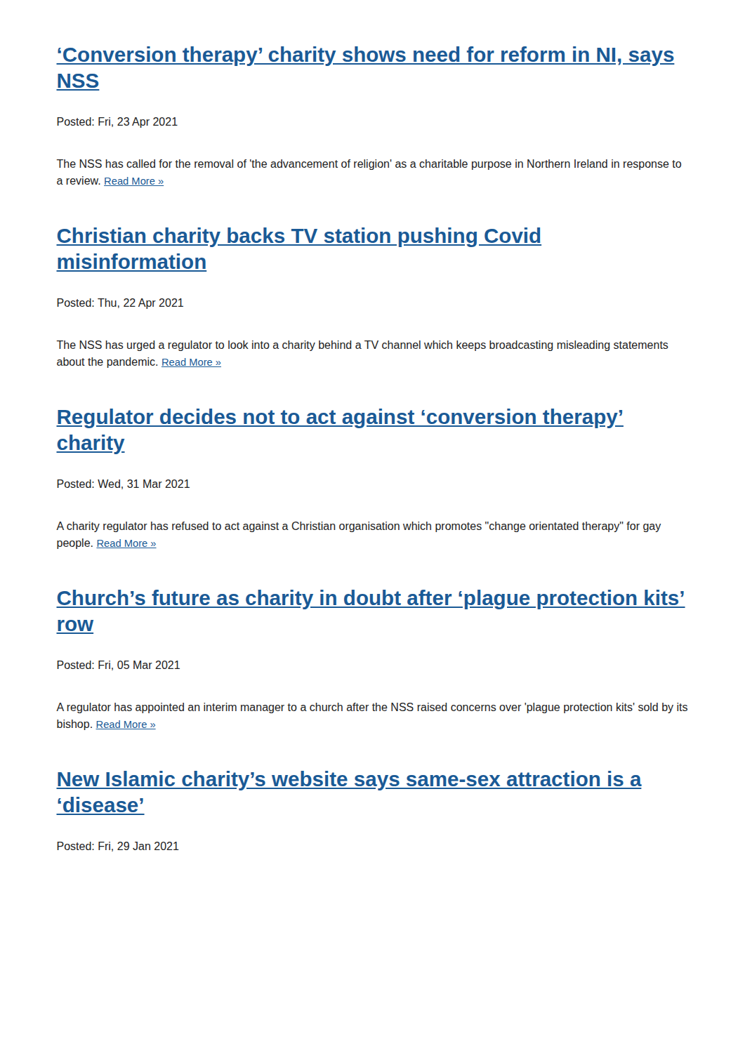‘Conversion therapy’ charity shows need for reform in NI, says NSS
Posted: Fri, 23 Apr 2021
The NSS has called for the removal of 'the advancement of religion' as a charitable purpose in Northern Ireland in response to a review. Read More »
Christian charity backs TV station pushing Covid misinformation
Posted: Thu, 22 Apr 2021
The NSS has urged a regulator to look into a charity behind a TV channel which keeps broadcasting misleading statements about the pandemic. Read More »
Regulator decides not to act against ‘conversion therapy’ charity
Posted: Wed, 31 Mar 2021
A charity regulator has refused to act against a Christian organisation which promotes "change orientated therapy" for gay people. Read More »
Church’s future as charity in doubt after ‘plague protection kits’ row
Posted: Fri, 05 Mar 2021
A regulator has appointed an interim manager to a church after the NSS raised concerns over 'plague protection kits' sold by its bishop. Read More »
New Islamic charity’s website says same-sex attraction is a ‘disease’
Posted: Fri, 29 Jan 2021